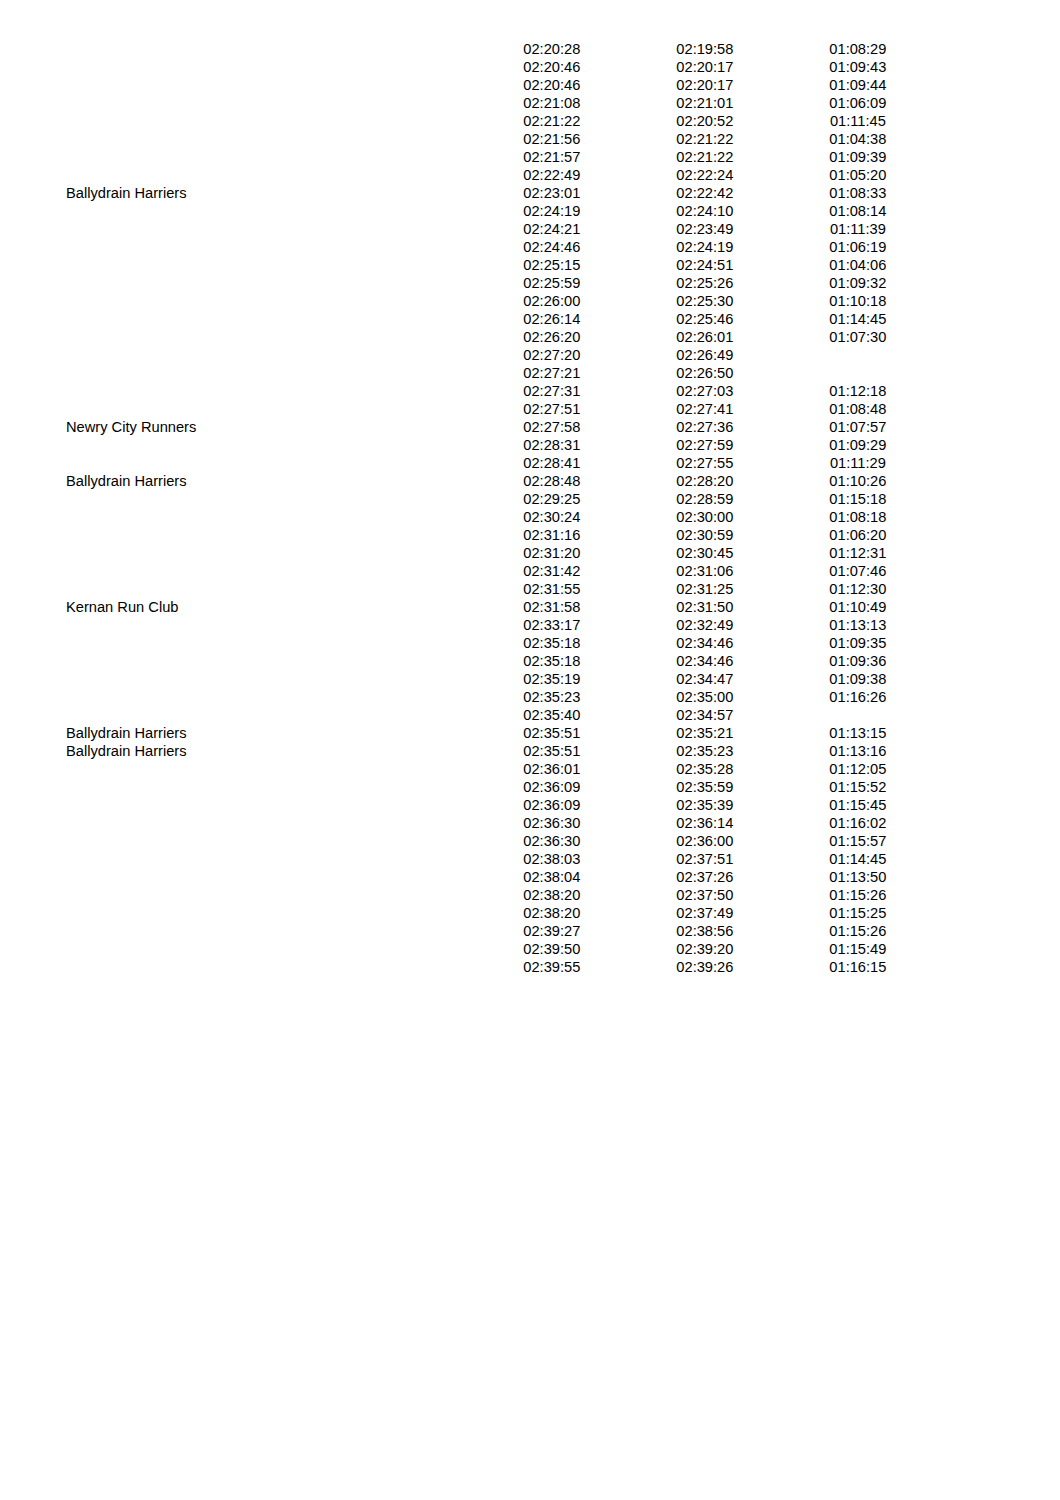| | 02:20:28 | 02:19:58 | 01:08:29 | |
| | 02:20:46 | 02:20:17 | 01:09:43 | |
| | 02:20:46 | 02:20:17 | 01:09:44 | |
| | 02:21:08 | 02:21:01 | 01:06:09 | |
| | 02:21:22 | 02:20:52 | 01:11:45 | |
| | 02:21:56 | 02:21:22 | 01:04:38 | |
| | 02:21:57 | 02:21:22 | 01:09:39 | |
| | 02:22:49 | 02:22:24 | 01:05:20 | |
| Ballydrain Harriers | 02:23:01 | 02:22:42 | 01:08:33 | |
| | 02:24:19 | 02:24:10 | 01:08:14 | |
| | 02:24:21 | 02:23:49 | 01:11:39 | |
| | 02:24:46 | 02:24:19 | 01:06:19 | |
| | 02:25:15 | 02:24:51 | 01:04:06 | |
| | 02:25:59 | 02:25:26 | 01:09:32 | |
| | 02:26:00 | 02:25:30 | 01:10:18 | |
| | 02:26:14 | 02:25:46 | 01:14:45 | |
| | 02:26:20 | 02:26:01 | 01:07:30 | |
| | 02:27:20 | 02:26:49 | | |
| | 02:27:21 | 02:26:50 | | |
| | 02:27:31 | 02:27:03 | 01:12:18 | |
| | 02:27:51 | 02:27:41 | 01:08:48 | |
| Newry City Runners | 02:27:58 | 02:27:36 | 01:07:57 | |
| | 02:28:31 | 02:27:59 | 01:09:29 | |
| | 02:28:41 | 02:27:55 | 01:11:29 | |
| Ballydrain Harriers | 02:28:48 | 02:28:20 | 01:10:26 | |
| | 02:29:25 | 02:28:59 | 01:15:18 | |
| | 02:30:24 | 02:30:00 | 01:08:18 | |
| | 02:31:16 | 02:30:59 | 01:06:20 | |
| | 02:31:20 | 02:30:45 | 01:12:31 | |
| | 02:31:42 | 02:31:06 | 01:07:46 | |
| | 02:31:55 | 02:31:25 | 01:12:30 | |
| Kernan Run Club | 02:31:58 | 02:31:50 | 01:10:49 | |
| | 02:33:17 | 02:32:49 | 01:13:13 | |
| | 02:35:18 | 02:34:46 | 01:09:35 | |
| | 02:35:18 | 02:34:46 | 01:09:36 | |
| | 02:35:19 | 02:34:47 | 01:09:38 | |
| | 02:35:23 | 02:35:00 | 01:16:26 | |
| | 02:35:40 | 02:34:57 | | |
| Ballydrain Harriers | 02:35:51 | 02:35:21 | 01:13:15 | |
| Ballydrain Harriers | 02:35:51 | 02:35:23 | 01:13:16 | |
| | 02:36:01 | 02:35:28 | 01:12:05 | |
| | 02:36:09 | 02:35:59 | 01:15:52 | |
| | 02:36:09 | 02:35:39 | 01:15:45 | |
| | 02:36:30 | 02:36:14 | 01:16:02 | |
| | 02:36:30 | 02:36:00 | 01:15:57 | |
| | 02:38:03 | 02:37:51 | 01:14:45 | |
| | 02:38:04 | 02:37:26 | 01:13:50 | |
| | 02:38:20 | 02:37:50 | 01:15:26 | |
| | 02:38:20 | 02:37:49 | 01:15:25 | |
| | 02:39:27 | 02:38:56 | 01:15:26 | |
| | 02:39:50 | 02:39:20 | 01:15:49 | |
| | 02:39:55 | 02:39:26 | 01:16:15 | |